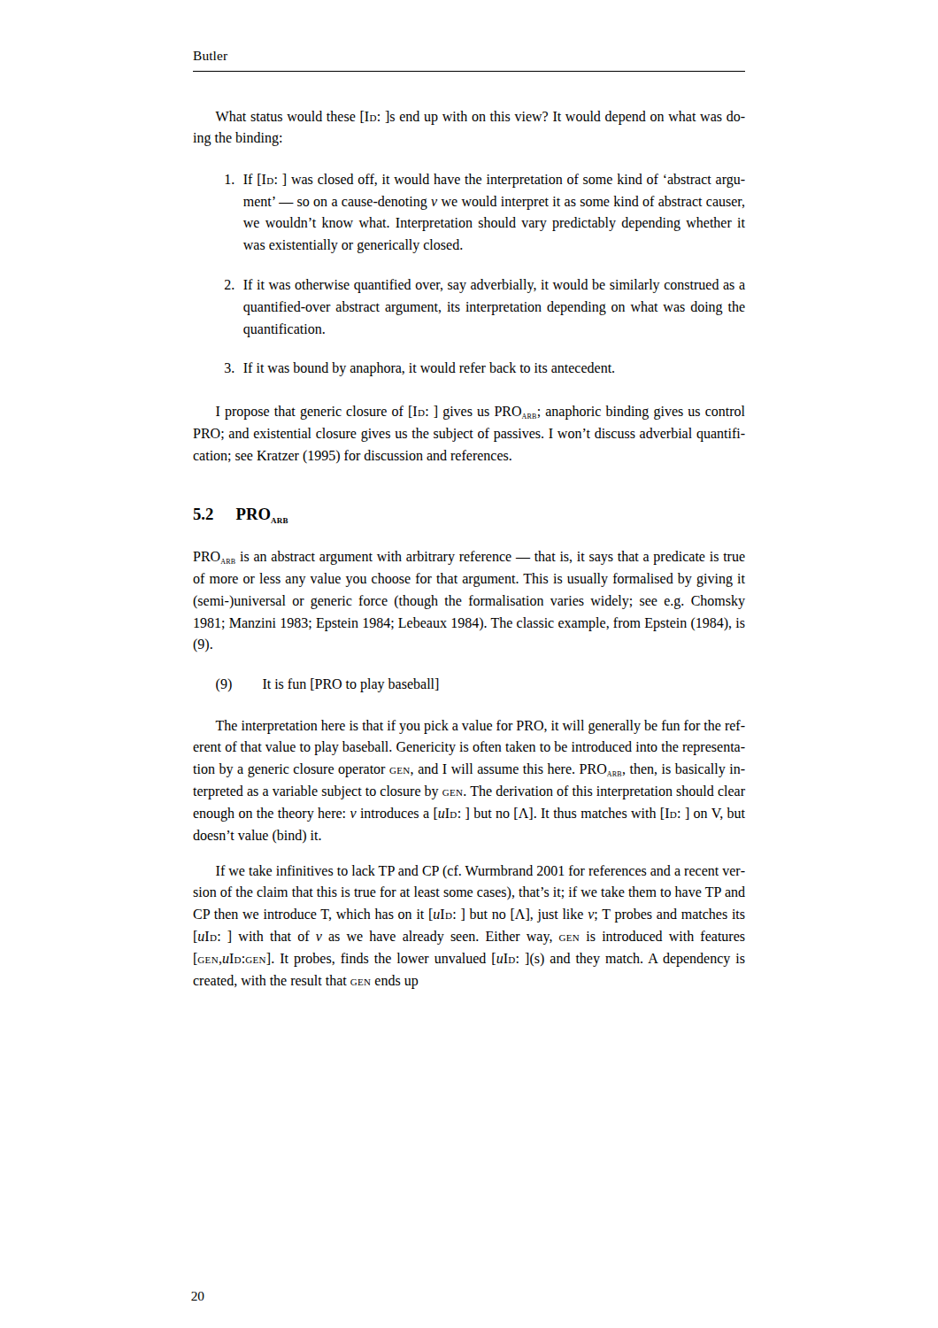Butler
What status would these [Id: ]s end up with on this view? It would depend on what was doing the binding:
If [Id: ] was closed off, it would have the interpretation of some kind of ‘abstract argument’ — so on a cause-denoting v we would interpret it as some kind of abstract causer, we wouldn’t know what. Interpretation should vary predictably depending whether it was existentially or generically closed.
If it was otherwise quantified over, say adverbially, it would be similarly construed as a quantified-over abstract argument, its interpretation depending on what was doing the quantification.
If it was bound by anaphora, it would refer back to its antecedent.
I propose that generic closure of [Id: ] gives us PROarb; anaphoric binding gives us control PRO; and existential closure gives us the subject of passives. I won’t discuss adverbial quantification; see Kratzer (1995) for discussion and references.
5.2 PROarb
PROarb is an abstract argument with arbitrary reference — that is, it says that a predicate is true of more or less any value you choose for that argument. This is usually formalised by giving it (semi-)universal or generic force (though the formalisation varies widely; see e.g. Chomsky 1981; Manzini 1983; Epstein 1984; Lebeaux 1984). The classic example, from Epstein (1984), is (9).
(9)
It is fun [PRO to play baseball]
The interpretation here is that if you pick a value for PRO, it will generally be fun for the referent of that value to play baseball. Genericity is often taken to be introduced into the representation by a generic closure operator gen, and I will assume this here. PROarb, then, is basically interpreted as a variable subject to closure by gen. The derivation of this interpretation should clear enough on the theory here: v introduces a [uId: ] but no [Λ]. It thus matches with [Id: ] on V, but doesn’t value (bind) it.
If we take infinitives to lack TP and CP (cf. Wurmbrand 2001 for references and a recent version of the claim that this is true for at least some cases), that’s it; if we take them to have TP and CP then we introduce T, which has on it [uId: ] but no [Λ], just like v; T probes and matches its [uId: ] with that of v as we have already seen. Either way, gen is introduced with features [gen,uId:gen]. It probes, finds the lower unvalued [uId: ](s) and they match. A dependency is created, with the result that gen ends up
20